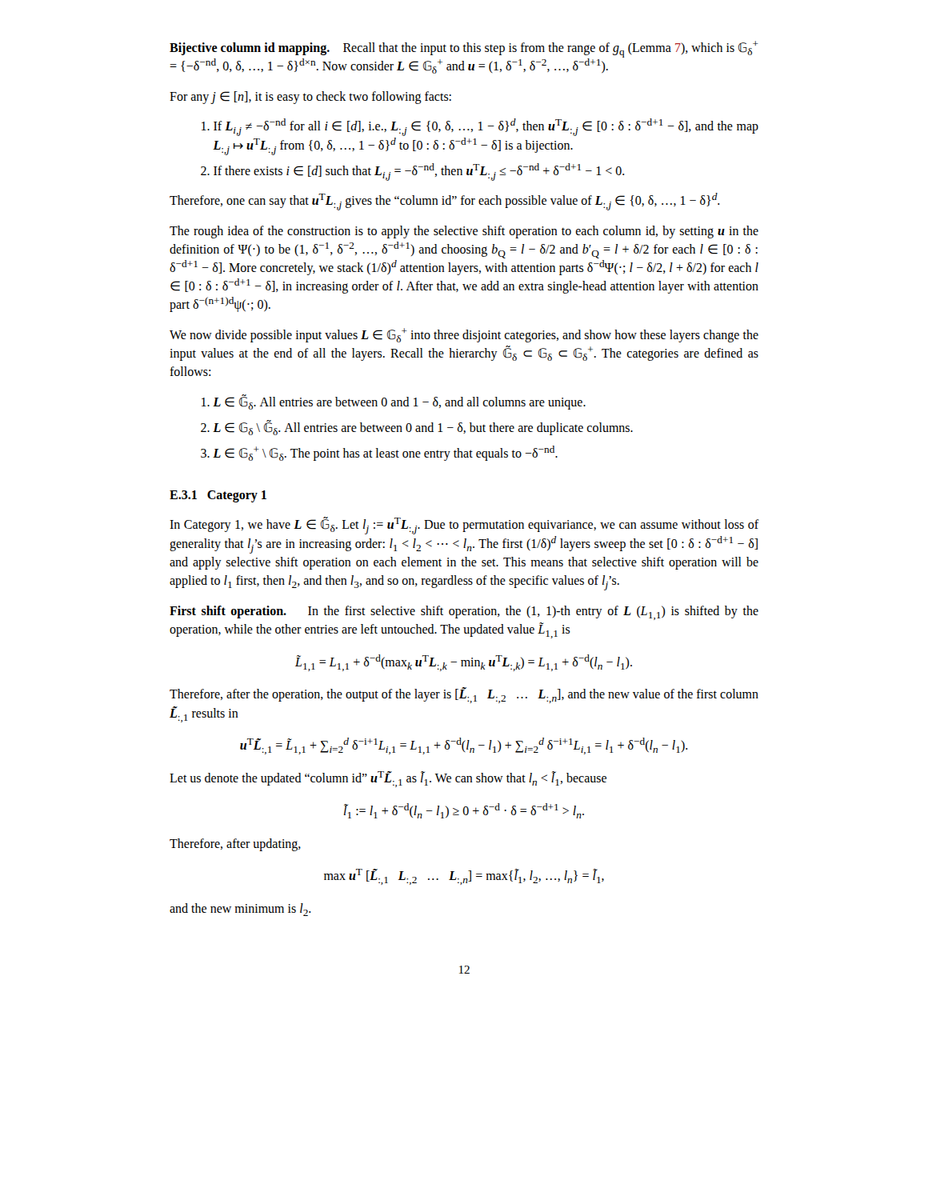Bijective column id mapping. Recall that the input to this step is from the range of gq (Lemma 7), which is 𝔾δ+ = {−δ−nd, 0, δ, …, 1 − δ}d×n. Now consider L ∈ 𝔾δ+ and u = (1, δ−1, δ−2, …, δ−d+1).
For any j ∈ [n], it is easy to check two following facts:
If Li,j ≠ −δ−nd for all i ∈ [d], i.e., L:,j ∈ {0, δ, …, 1 − δ}d, then uTL:,j ∈ [0 : δ : δ−d+1 − δ], and the map L:,j ↦ uTL:,j from {0, δ, …, 1 − δ}d to [0 : δ : δ−d+1 − δ] is a bijection.
If there exists i ∈ [d] such that Li,j = −δ−nd, then uTL:,j ≤ −δ−nd + δ−d+1 − 1 < 0.
Therefore, one can say that uTL:,j gives the “column id” for each possible value of L:,j ∈ {0, δ, …, 1 − δ}d.
The rough idea of the construction is to apply the selective shift operation to each column id, by setting u in the definition of Ψ(·) to be (1, δ−1, δ−2, …, δ−d+1) and choosing bQ = l − δ/2 and b′Q = l + δ/2 for each l ∈ [0 : δ : δ−d+1 − δ]. More concretely, we stack (1/δ)d attention layers, with attention parts δ−dΨ(·; l − δ/2, l + δ/2) for each l ∈ [0 : δ : δ−d+1 − δ], in increasing order of l. After that, we add an extra single-head attention layer with attention part δ−(n+1)dψ(·; 0).
We now divide possible input values L ∈ 𝔾δ+ into three disjoint categories, and show how these layers change the input values at the end of all the layers. Recall the hierarchy 𝔾̃δ ⊂ 𝔾δ ⊂ 𝔾δ+. The categories are defined as follows:
L ∈ 𝔾̃δ. All entries are between 0 and 1 − δ, and all columns are unique.
L ∈ 𝔾δ \ 𝔾̃δ. All entries are between 0 and 1 − δ, but there are duplicate columns.
L ∈ 𝔾δ+ \ 𝔾δ. The point has at least one entry that equals to −δ−nd.
E.3.1 Category 1
In Category 1, we have L ∈ 𝔾̃δ. Let lj := uTL:,j. Due to permutation equivariance, we can assume without loss of generality that lj’s are in increasing order: l1 < l2 < ⋯ < ln. The first (1/δ)d layers sweep the set [0 : δ : δ−d+1 − δ] and apply selective shift operation on each element in the set. This means that selective shift operation will be applied to l1 first, then l2, and then l3, and so on, regardless of the specific values of lj’s.
First shift operation. In the first selective shift operation, the (1, 1)-th entry of L (L1,1) is shifted by the operation, while the other entries are left untouched. The updated value L̃1,1 is
L̃1,1 = L1,1 + δ−d(maxk uTL:,k − mink uTL:,k) = L1,1 + δ−d(ln − l1).
Therefore, after the operation, the output of the layer is [L̃:,1 L:,2 … L:,n], and the new value of the first column L̃:,1 results in
uTL̃:,1 = L̃1,1 + ∑i=2d δ−i+1Li,1 = L1,1 + δ−d(ln − l1) + ∑i=2d δ−i+1Li,1 = l1 + δ−d(ln − l1).
Let us denote the updated “column id” uTL̃:,1 as l̃1. We can show that ln < l̃1, because
l̃1 := l1 + δ−d(ln − l1) ≥ 0 + δ−d · δ = δ−d+1 > ln.
Therefore, after updating,
max uT [L̃:,1 L:,2 … L:,n] = max{l̃1, l2, …, ln} = l̃1,
and the new minimum is l2.
12